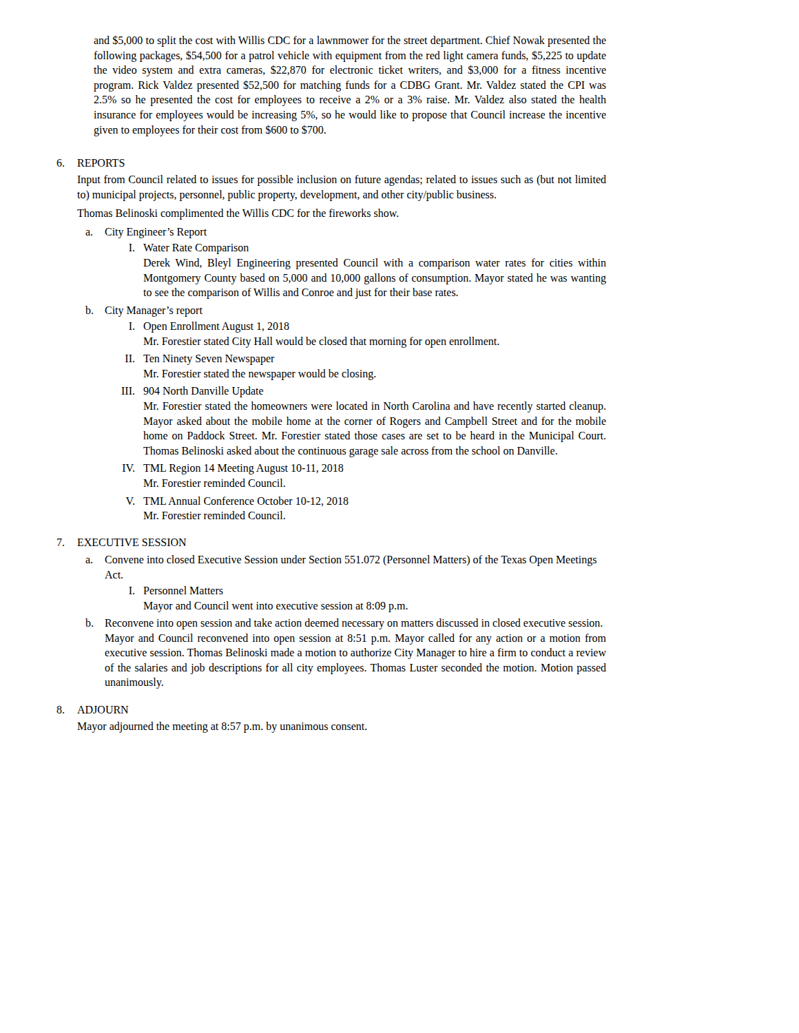and $5,000 to split the cost with Willis CDC for a lawnmower for the street department. Chief Nowak presented the following packages, $54,500 for a patrol vehicle with equipment from the red light camera funds, $5,225 to update the video system and extra cameras, $22,870 for electronic ticket writers, and $3,000 for a fitness incentive program. Rick Valdez presented $52,500 for matching funds for a CDBG Grant. Mr. Valdez stated the CPI was 2.5% so he presented the cost for employees to receive a 2% or a 3% raise. Mr. Valdez also stated the health insurance for employees would be increasing 5%, so he would like to propose that Council increase the incentive given to employees for their cost from $600 to $700.
REPORTS
Input from Council related to issues for possible inclusion on future agendas; related to issues such as (but not limited to) municipal projects, personnel, public property, development, and other city/public business.
Thomas Belinoski complimented the Willis CDC for the fireworks show.
City Engineer’s Report
Water Rate Comparison
Derek Wind, Bleyl Engineering presented Council with a comparison water rates for cities within Montgomery County based on 5,000 and 10,000 gallons of consumption. Mayor stated he was wanting to see the comparison of Willis and Conroe and just for their base rates.
City Manager’s report
Open Enrollment August 1, 2018
Mr. Forestier stated City Hall would be closed that morning for open enrollment.
Ten Ninety Seven Newspaper
Mr. Forestier stated the newspaper would be closing.
904 North Danville Update
Mr. Forestier stated the homeowners were located in North Carolina and have recently started cleanup. Mayor asked about the mobile home at the corner of Rogers and Campbell Street and for the mobile home on Paddock Street. Mr. Forestier stated those cases are set to be heard in the Municipal Court. Thomas Belinoski asked about the continuous garage sale across from the school on Danville.
TML Region 14 Meeting August 10-11, 2018
Mr. Forestier reminded Council.
TML Annual Conference October 10-12, 2018
Mr. Forestier reminded Council.
EXECUTIVE SESSION
Convene into closed Executive Session under Section 551.072 (Personnel Matters) of the Texas Open Meetings Act.
Personnel Matters
Mayor and Council went into executive session at 8:09 p.m.
Reconvene into open session and take action deemed necessary on matters discussed in closed executive session.
Mayor and Council reconvened into open session at 8:51 p.m. Mayor called for any action or a motion from executive session. Thomas Belinoski made a motion to authorize City Manager to hire a firm to conduct a review of the salaries and job descriptions for all city employees. Thomas Luster seconded the motion. Motion passed unanimously.
ADJOURN
Mayor adjourned the meeting at 8:57 p.m. by unanimous consent.